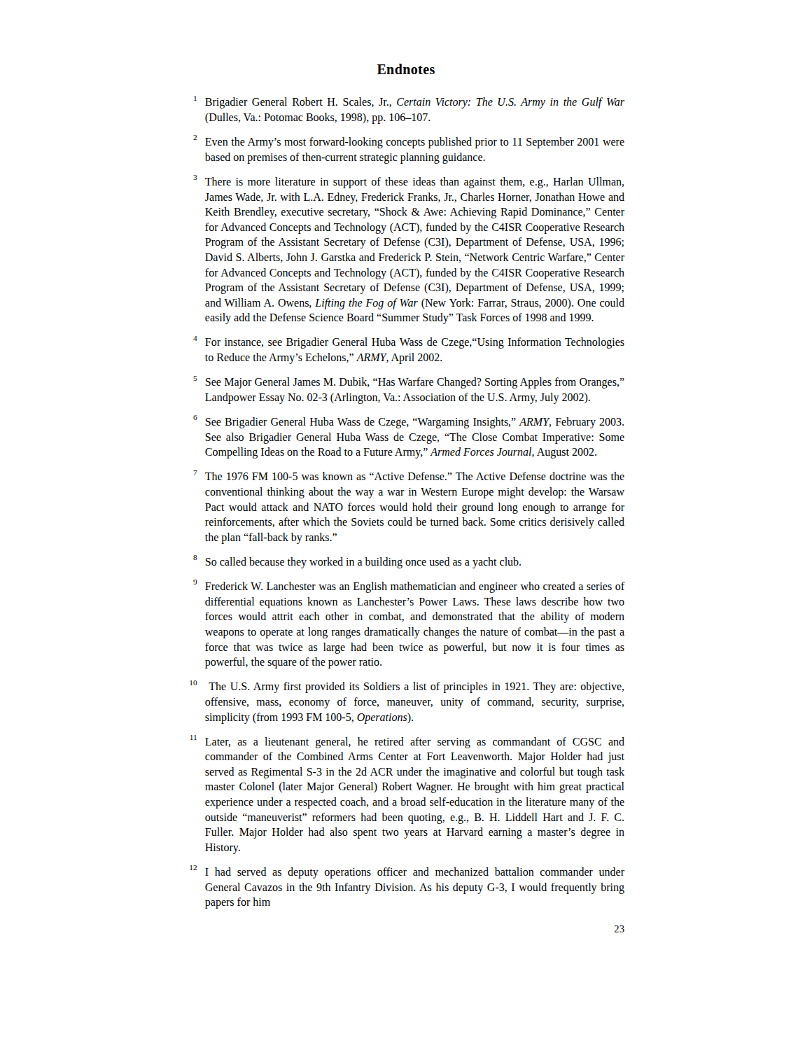Endnotes
1 Brigadier General Robert H. Scales, Jr., Certain Victory: The U.S. Army in the Gulf War (Dulles, Va.: Potomac Books, 1998), pp. 106–107.
2 Even the Army’s most forward-looking concepts published prior to 11 September 2001 were based on premises of then-current strategic planning guidance.
3 There is more literature in support of these ideas than against them, e.g., Harlan Ullman, James Wade, Jr. with L.A. Edney, Frederick Franks, Jr., Charles Horner, Jonathan Howe and Keith Brendley, executive secretary, “Shock & Awe: Achieving Rapid Dominance,” Center for Advanced Concepts and Technology (ACT), funded by the C4ISR Cooperative Research Program of the Assistant Secretary of Defense (C3I), Department of Defense, USA, 1996; David S. Alberts, John J. Garstka and Frederick P. Stein, “Network Centric Warfare,” Center for Advanced Concepts and Technology (ACT), funded by the C4ISR Cooperative Research Program of the Assistant Secretary of Defense (C3I), Department of Defense, USA, 1999; and William A. Owens, Lifting the Fog of War (New York: Farrar, Straus, 2000). One could easily add the Defense Science Board “Summer Study” Task Forces of 1998 and 1999.
4 For instance, see Brigadier General Huba Wass de Czege,“Using Information Technologies to Reduce the Army’s Echelons,” ARMY, April 2002.
5 See Major General James M. Dubik, “Has Warfare Changed? Sorting Apples from Oranges,” Landpower Essay No. 02-3 (Arlington, Va.: Association of the U.S. Army, July 2002).
6 See Brigadier General Huba Wass de Czege, “Wargaming Insights,” ARMY, February 2003. See also Brigadier General Huba Wass de Czege, “The Close Combat Imperative: Some Compelling Ideas on the Road to a Future Army,” Armed Forces Journal, August 2002.
7 The 1976 FM 100-5 was known as “Active Defense.” The Active Defense doctrine was the conventional thinking about the way a war in Western Europe might develop: the Warsaw Pact would attack and NATO forces would hold their ground long enough to arrange for reinforcements, after which the Soviets could be turned back. Some critics derisively called the plan “fall-back by ranks.”
8 So called because they worked in a building once used as a yacht club.
9 Frederick W. Lanchester was an English mathematician and engineer who created a series of differential equations known as Lanchester’s Power Laws. These laws describe how two forces would attrit each other in combat, and demonstrated that the ability of modern weapons to operate at long ranges dramatically changes the nature of combat—in the past a force that was twice as large had been twice as powerful, but now it is four times as powerful, the square of the power ratio.
10 The U.S. Army first provided its Soldiers a list of principles in 1921. They are: objective, offensive, mass, economy of force, maneuver, unity of command, security, surprise, simplicity (from 1993 FM 100-5, Operations).
11 Later, as a lieutenant general, he retired after serving as commandant of CGSC and commander of the Combined Arms Center at Fort Leavenworth. Major Holder had just served as Regimental S-3 in the 2d ACR under the imaginative and colorful but tough task master Colonel (later Major General) Robert Wagner. He brought with him great practical experience under a respected coach, and a broad self-education in the literature many of the outside “maneuverist” reformers had been quoting, e.g., B. H. Liddell Hart and J. F. C. Fuller. Major Holder had also spent two years at Harvard earning a master’s degree in History.
12 I had served as deputy operations officer and mechanized battalion commander under General Cavazos in the 9th Infantry Division. As his deputy G-3, I would frequently bring papers for him
23